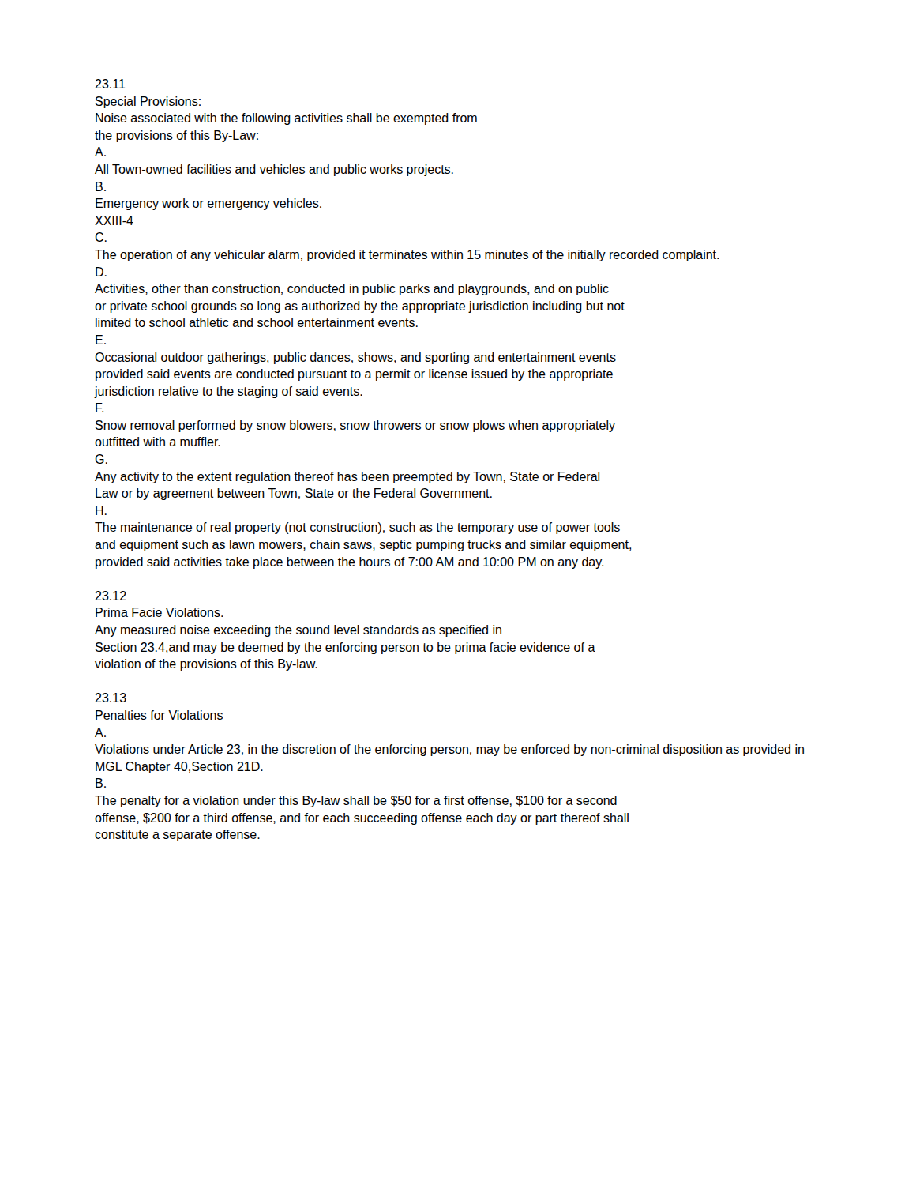23.11
Special Provisions:
Noise associated with the following activities shall be exempted from
the provisions of this By-Law:
A.
All Town-owned facilities and vehicles and public works projects.
B.
Emergency work or emergency vehicles.
XXIII-4
C.
The operation of any vehicular alarm, provided it terminates within 15 minutes of the initially recorded complaint.
D.
Activities, other than construction, conducted in public parks and playgrounds, and on public
or private school grounds so long as authorized by the appropriate jurisdiction including but not
limited to school athletic and school entertainment events.
E.
Occasional outdoor gatherings, public dances, shows, and sporting and entertainment events
provided said events are conducted pursuant to a permit or license issued by the appropriate
jurisdiction relative to the staging of said events.
F.
Snow removal performed by snow blowers, snow throwers or snow plows when appropriately
outfitted with a muffler.
G.
Any activity to the extent regulation thereof has been preempted by Town, State or Federal
Law or by agreement between Town, State or the Federal Government.
H.
The maintenance of real property (not construction), such as the temporary use of power tools
and equipment such as lawn mowers, chain saws, septic pumping trucks and similar equipment,
provided said activities take place between the hours of 7:00 AM and 10:00 PM on any day.
23.12
Prima Facie Violations.
Any measured noise exceeding the sound level standards as specified in
Section 23.4,and may be deemed by the enforcing person to be prima facie evidence of a
violation of the provisions of this By-law.
23.13
Penalties for Violations
A.
Violations under Article 23, in the discretion of the enforcing person, may be enforced by non-criminal disposition as provided in MGL Chapter 40,Section 21D.
B.
The penalty for a violation under this By-law shall be $50 for a first offense, $100 for a second
offense, $200 for a third offense, and for each succeeding offense each day or part thereof shall
constitute a separate offense.